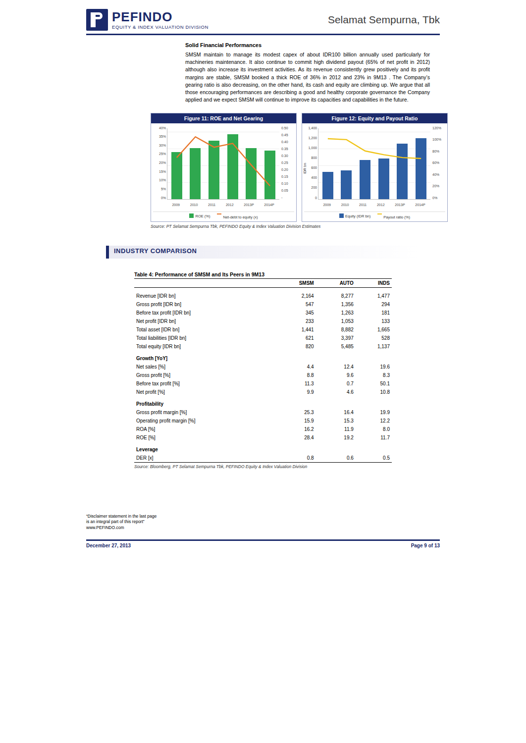PEFINDO
EQUITY & INDEX VALUATION DIVISION
Selamat Sempurna, Tbk
Solid Financial Performances
SMSM maintain to manage its modest capex of about IDR100 billion annually used particularly for machineries maintenance. It also continue to commit high dividend payout (65% of net profit in 2012) although also increase its investment activities. As its revenue consistently grew positively and its profit margins are stable, SMSM booked a thick ROE of 36% in 2012 and 23% in 9M13 . The Company’s gearing ratio is also decreasing, on the other hand, its cash and equity are climbing up. We argue that all those encouraging performances are describing a good and healthy corporate governance the Company applied and we expect SMSM will continue to improve its capacities and capabilities in the future.
Figure 11: ROE and Net Gearing
40%
35%
30%
25%
20%
15%
10%
5%
0%
0.50
0.45
0.40
0.35
0.30
0.25
0.20
0.15
0.10
0.05
-
2009
2010
2011
2012
2013P
2014P
ROE (%)
Net-debt to equity (x)
Figure 12: Equity and Payout Ratio
1,400
1,200
1,000
800
600
400
200
0
120%
100%
80%
60%
40%
20%
0%
IDR bn
2009
2010
2011
2012
2013P
2014P
Equity (IDR bn)
Payout ratio (%)
Source: PT Selamat Sempurna Tbk, PEFINDO Equity & Index Valuation Division Estimates
INDUSTRY COMPARISON
Table 4: Performance of SMSM and Its Peers in 9M13
| | SMSM | AUTO | INDS |
| --- | --- | --- | --- |
| Revenue [IDR bn] | 2,164 | 8,277 | 1,477 |
| Gross profit [IDR bn] | 547 | 1,356 | 294 |
| Before tax profit [IDR bn] | 345 | 1,263 | 181 |
| Net profit [IDR bn] | 233 | 1,053 | 133 |
| Total asset [IDR bn] | 1,441 | 8,882 | 1,665 |
| Total liabilities [IDR bn] | 621 | 3,397 | 528 |
| Total equity [IDR bn] | 820 | 5,485 | 1,137 |
| Growth [YoY] | | | |
| Net sales [%] | 4.4 | 12.4 | 19.6 |
| Gross profit [%] | 8.8 | 9.6 | 8.3 |
| Before tax profit [%] | 11.3 | 0.7 | 50.1 |
| Net profit [%] | 9.9 | 4.6 | 10.8 |
| Profitability | | | |
| Gross profit margin [%] | 25.3 | 16.4 | 19.9 |
| Operating profit margin [%] | 15.9 | 15.3 | 12.2 |
| ROA [%] | 16.2 | 11.9 | 8.0 |
| ROE [%] | 28.4 | 19.2 | 11.7 |
| Leverage | | | |
| DER [x] | 0.8 | 0.6 | 0.5 |
Source: Bloomberg, PT Selamat Sempurna Tbk, PEFINDO Equity & Index Valuation Division
“Disclaimer statement in the last page
is an integral part of this report”
www.PEFINDO.com
December 27, 2013
Page 9 of 13